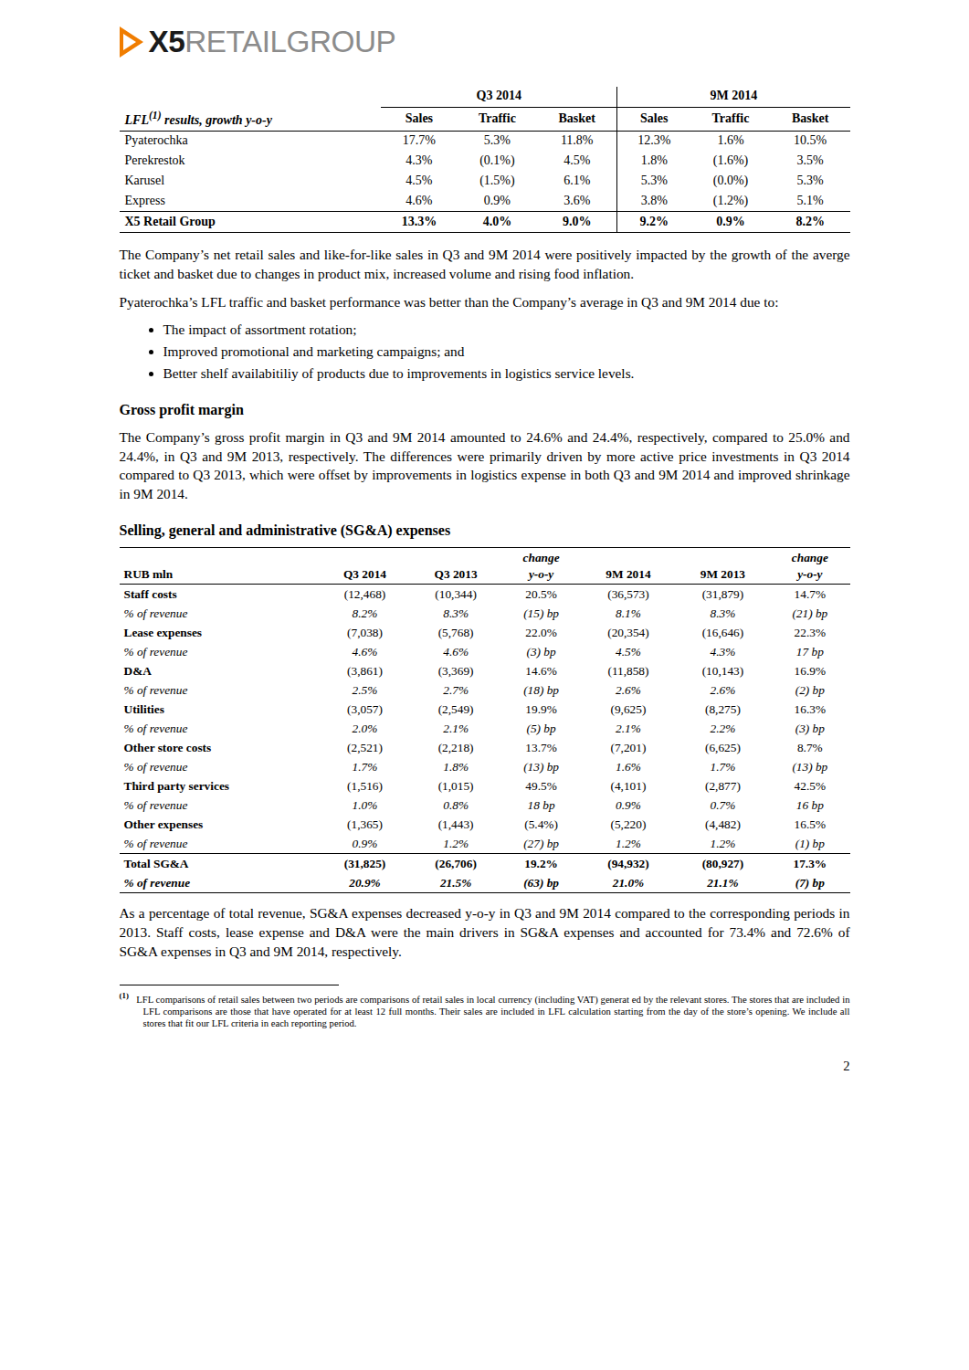X5RETAILGROUP
| | Q3 2014 | 9M 2014 |
| --- | --- | --- |
| LFL (1) results, growth y-o-y | Sales | Traffic | Basket | Sales | Traffic | Basket |
| Pyaterochka | 17.7% | 5.3% | 11.8% | 12.3% | 1.6% | 10.5% |
| Perekrestok | 4.3% | (0.1%) | 4.5% | 1.8% | (1.6%) | 3.5% |
| Karusel | 4.5% | (1.5%) | 6.1% | 5.3% | (0.0%) | 5.3% |
| Express | 4.6% | 0.9% | 3.6% | 3.8% | (1.2%) | 5.1% |
| X5 Retail Group | 13.3% | 4.0% | 9.0% | 9.2% | 0.9% | 8.2% |
The Company’s net retail sales and like-for-like sales in Q3 and 9M 2014 were positively impacted by the growth of the averge ticket and basket due to changes in product mix, increased volume and rising food inflation.
Pyaterochka’s LFL traffic and basket performance was better than the Company’s average in Q3 and 9M 2014 due to:
The impact of assortment rotation;
Improved promotional and marketing campaigns; and
Better shelf availabitiliy of products due to improvements in logistics service levels.
Gross profit margin
The Company’s gross profit margin in Q3 and 9M 2014 amounted to 24.6% and 24.4%, respectively, compared to 25.0% and 24.4%, in Q3 and 9M 2013, respectively. The differences were primarily driven by more active price investments in Q3 2014 compared to Q3 2013, which were offset by improvements in logistics expense in both Q3 and 9M 2014 and improved shrinkage in 9M 2014.
Selling, general and administrative (SG&A) expenses
| RUB mln | Q3 2014 | Q3 2013 | change y-o-y | 9M 2014 | 9M 2013 | change y-o-y |
| --- | --- | --- | --- | --- | --- | --- |
| Staff costs | (12,468) | (10,344) | 20.5% | (36,573) | (31,879) | 14.7% |
| % of revenue | 8.2% | 8.3% | (15) bp | 8.1% | 8.3% | (21) bp |
| Lease expenses | (7,038) | (5,768) | 22.0% | (20,354) | (16,646) | 22.3% |
| % of revenue | 4.6% | 4.6% | (3) bp | 4.5% | 4.3% | 17 bp |
| D&A | (3,861) | (3,369) | 14.6% | (11,858) | (10,143) | 16.9% |
| % of revenue | 2.5% | 2.7% | (18) bp | 2.6% | 2.6% | (2) bp |
| Utilities | (3,057) | (2,549) | 19.9% | (9,625) | (8,275) | 16.3% |
| % of revenue | 2.0% | 2.1% | (5) bp | 2.1% | 2.2% | (3) bp |
| Other store costs | (2,521) | (2,218) | 13.7% | (7,201) | (6,625) | 8.7% |
| % of revenue | 1.7% | 1.8% | (13) bp | 1.6% | 1.7% | (13) bp |
| Third party services | (1,516) | (1,015) | 49.5% | (4,101) | (2,877) | 42.5% |
| % of revenue | 1.0% | 0.8% | 18 bp | 0.9% | 0.7% | 16 bp |
| Other expenses | (1,365) | (1,443) | (5.4%) | (5,220) | (4,482) | 16.5% |
| % of revenue | 0.9% | 1.2% | (27) bp | 1.2% | 1.2% | (1) bp |
| Total SG&A | (31,825) | (26,706) | 19.2% | (94,932) | (80,927) | 17.3% |
| % of revenue | 20.9% | 21.5% | (63) bp | 21.0% | 21.1% | (7) bp |
As a percentage of total revenue, SG&A expenses decreased y-o-y in Q3 and 9M 2014 compared to the corresponding periods in 2013. Staff costs, lease expense and D&A were the main drivers in SG&A expenses and accounted for 73.4% and 72.6% of SG&A expenses in Q3 and 9M 2014, respectively.
(1) LFL comparisons of retail sales between two periods are comparisons of retail sales in local currency (including VAT) generat ed by the relevant stores. The stores that are included in LFL comparisons are those that have operated for at least 12 full months. Their sales are included in LFL calculation starting from the day of the store’s opening. We include all stores that fit our LFL criteria in each reporting period.
2